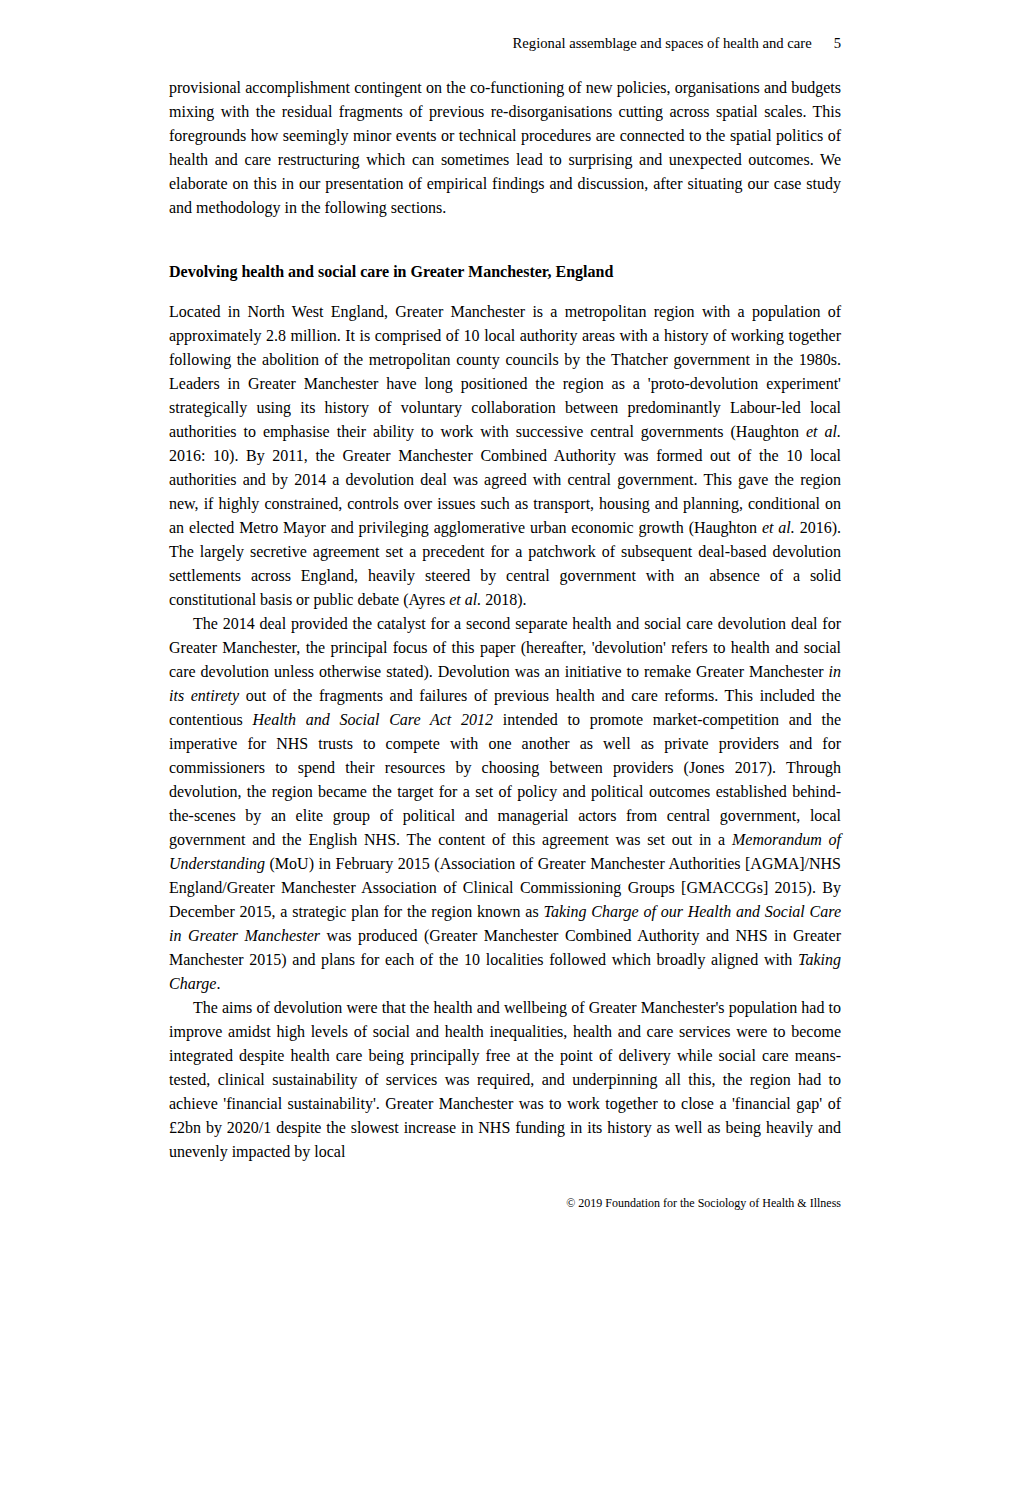Regional assemblage and spaces of health and care5
provisional accomplishment contingent on the co-functioning of new policies, organisations and budgets mixing with the residual fragments of previous re-disorganisations cutting across spatial scales. This foregrounds how seemingly minor events or technical procedures are connected to the spatial politics of health and care restructuring which can sometimes lead to surprising and unexpected outcomes. We elaborate on this in our presentation of empirical findings and discussion, after situating our case study and methodology in the following sections.
Devolving health and social care in Greater Manchester, England
Located in North West England, Greater Manchester is a metropolitan region with a population of approximately 2.8 million. It is comprised of 10 local authority areas with a history of working together following the abolition of the metropolitan county councils by the Thatcher government in the 1980s. Leaders in Greater Manchester have long positioned the region as a 'proto-devolution experiment' strategically using its history of voluntary collaboration between predominantly Labour-led local authorities to emphasise their ability to work with successive central governments (Haughton et al. 2016: 10). By 2011, the Greater Manchester Combined Authority was formed out of the 10 local authorities and by 2014 a devolution deal was agreed with central government. This gave the region new, if highly constrained, controls over issues such as transport, housing and planning, conditional on an elected Metro Mayor and privileging agglomerative urban economic growth (Haughton et al. 2016). The largely secretive agreement set a precedent for a patchwork of subsequent deal-based devolution settlements across England, heavily steered by central government with an absence of a solid constitutional basis or public debate (Ayres et al. 2018).
The 2014 deal provided the catalyst for a second separate health and social care devolution deal for Greater Manchester, the principal focus of this paper (hereafter, 'devolution' refers to health and social care devolution unless otherwise stated). Devolution was an initiative to remake Greater Manchester in its entirety out of the fragments and failures of previous health and care reforms. This included the contentious Health and Social Care Act 2012 intended to promote market-competition and the imperative for NHS trusts to compete with one another as well as private providers and for commissioners to spend their resources by choosing between providers (Jones 2017). Through devolution, the region became the target for a set of policy and political outcomes established behind-the-scenes by an elite group of political and managerial actors from central government, local government and the English NHS. The content of this agreement was set out in a Memorandum of Understanding (MoU) in February 2015 (Association of Greater Manchester Authorities [AGMA]/NHS England/Greater Manchester Association of Clinical Commissioning Groups [GMACCGs] 2015). By December 2015, a strategic plan for the region known as Taking Charge of our Health and Social Care in Greater Manchester was produced (Greater Manchester Combined Authority and NHS in Greater Manchester 2015) and plans for each of the 10 localities followed which broadly aligned with Taking Charge.
The aims of devolution were that the health and wellbeing of Greater Manchester's population had to improve amidst high levels of social and health inequalities, health and care services were to become integrated despite health care being principally free at the point of delivery while social care means-tested, clinical sustainability of services was required, and underpinning all this, the region had to achieve 'financial sustainability'. Greater Manchester was to work together to close a 'financial gap' of £2bn by 2020/1 despite the slowest increase in NHS funding in its history as well as being heavily and unevenly impacted by local
© 2019 Foundation for the Sociology of Health & Illness